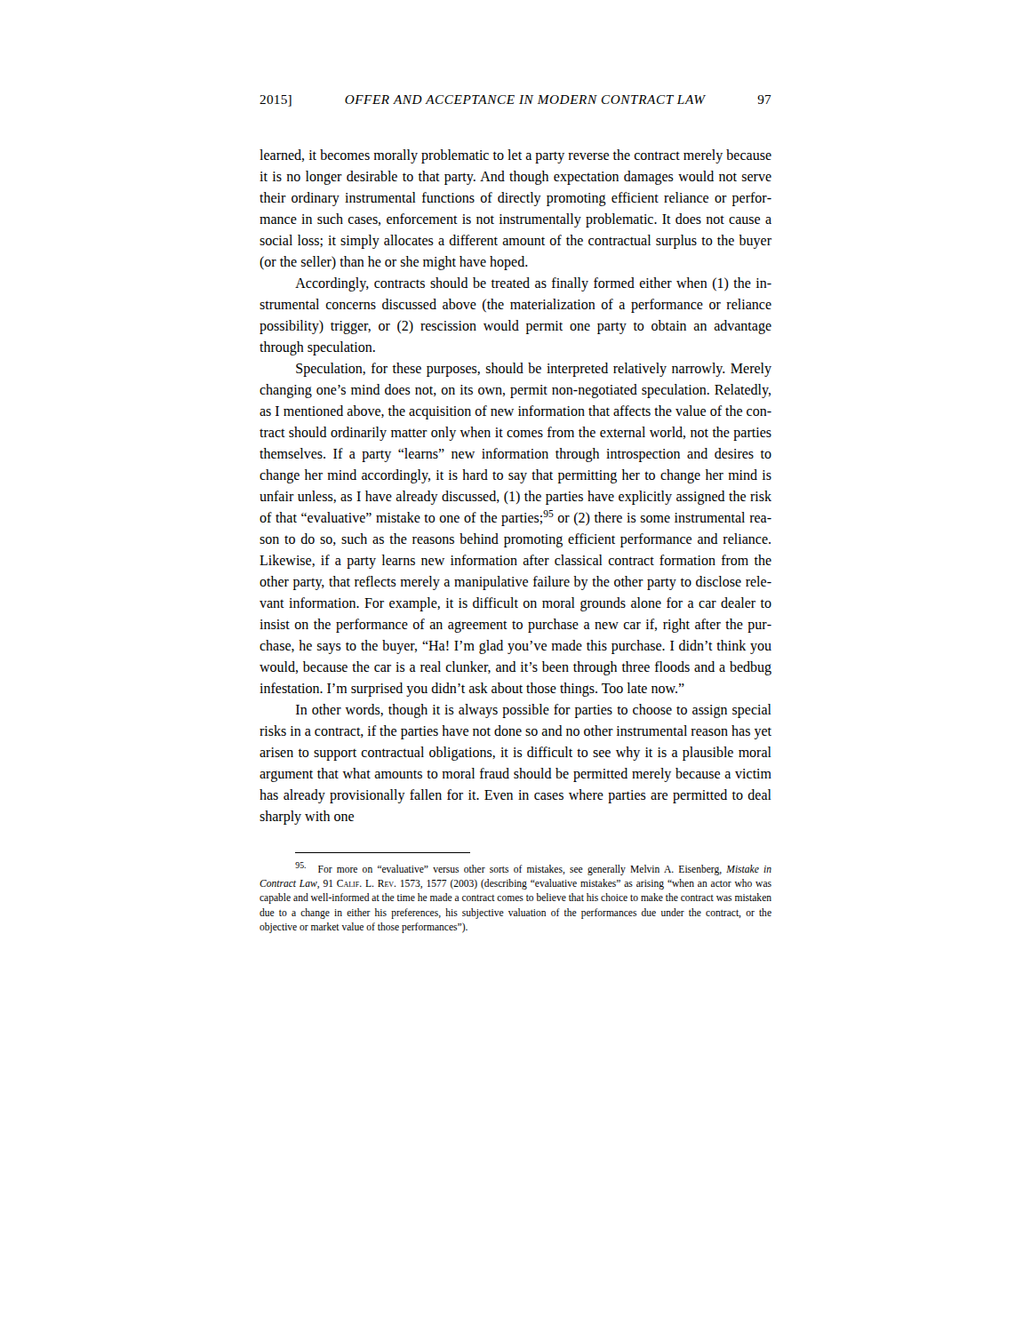2015] OFFER AND ACCEPTANCE IN MODERN CONTRACT LAW 97
learned, it becomes morally problematic to let a party reverse the contract merely because it is no longer desirable to that party. And though expectation damages would not serve their ordinary instrumental functions of directly promoting efficient reliance or performance in such cases, enforcement is not instrumentally problematic. It does not cause a social loss; it simply allocates a different amount of the contractual surplus to the buyer (or the seller) than he or she might have hoped.
Accordingly, contracts should be treated as finally formed either when (1) the instrumental concerns discussed above (the materialization of a performance or reliance possibility) trigger, or (2) rescission would permit one party to obtain an advantage through speculation.
Speculation, for these purposes, should be interpreted relatively narrowly. Merely changing one’s mind does not, on its own, permit non-negotiated speculation. Relatedly, as I mentioned above, the acquisition of new information that affects the value of the contract should ordinarily matter only when it comes from the external world, not the parties themselves. If a party “learns” new information through introspection and desires to change her mind accordingly, it is hard to say that permitting her to change her mind is unfair unless, as I have already discussed, (1) the parties have explicitly assigned the risk of that “evaluative” mistake to one of the parties;95 or (2) there is some instrumental reason to do so, such as the reasons behind promoting efficient performance and reliance. Likewise, if a party learns new information after classical contract formation from the other party, that reflects merely a manipulative failure by the other party to disclose relevant information. For example, it is difficult on moral grounds alone for a car dealer to insist on the performance of an agreement to purchase a new car if, right after the purchase, he says to the buyer, “Ha! I’m glad you’ve made this purchase. I didn’t think you would, because the car is a real clunker, and it’s been through three floods and a bedbug infestation. I’m surprised you didn’t ask about those things. Too late now.”
In other words, though it is always possible for parties to choose to assign special risks in a contract, if the parties have not done so and no other instrumental reason has yet arisen to support contractual obligations, it is difficult to see why it is a plausible moral argument that what amounts to moral fraud should be permitted merely because a victim has already provisionally fallen for it. Even in cases where parties are permitted to deal sharply with one
95. For more on “evaluative” versus other sorts of mistakes, see generally Melvin A. Eisenberg, Mistake in Contract Law, 91 Calif. L. Rev. 1573, 1577 (2003) (describing “evaluative mistakes” as arising “when an actor who was capable and well-informed at the time he made a contract comes to believe that his choice to make the contract was mistaken due to a change in either his preferences, his subjective valuation of the performances due under the contract, or the objective or market value of those performances”).